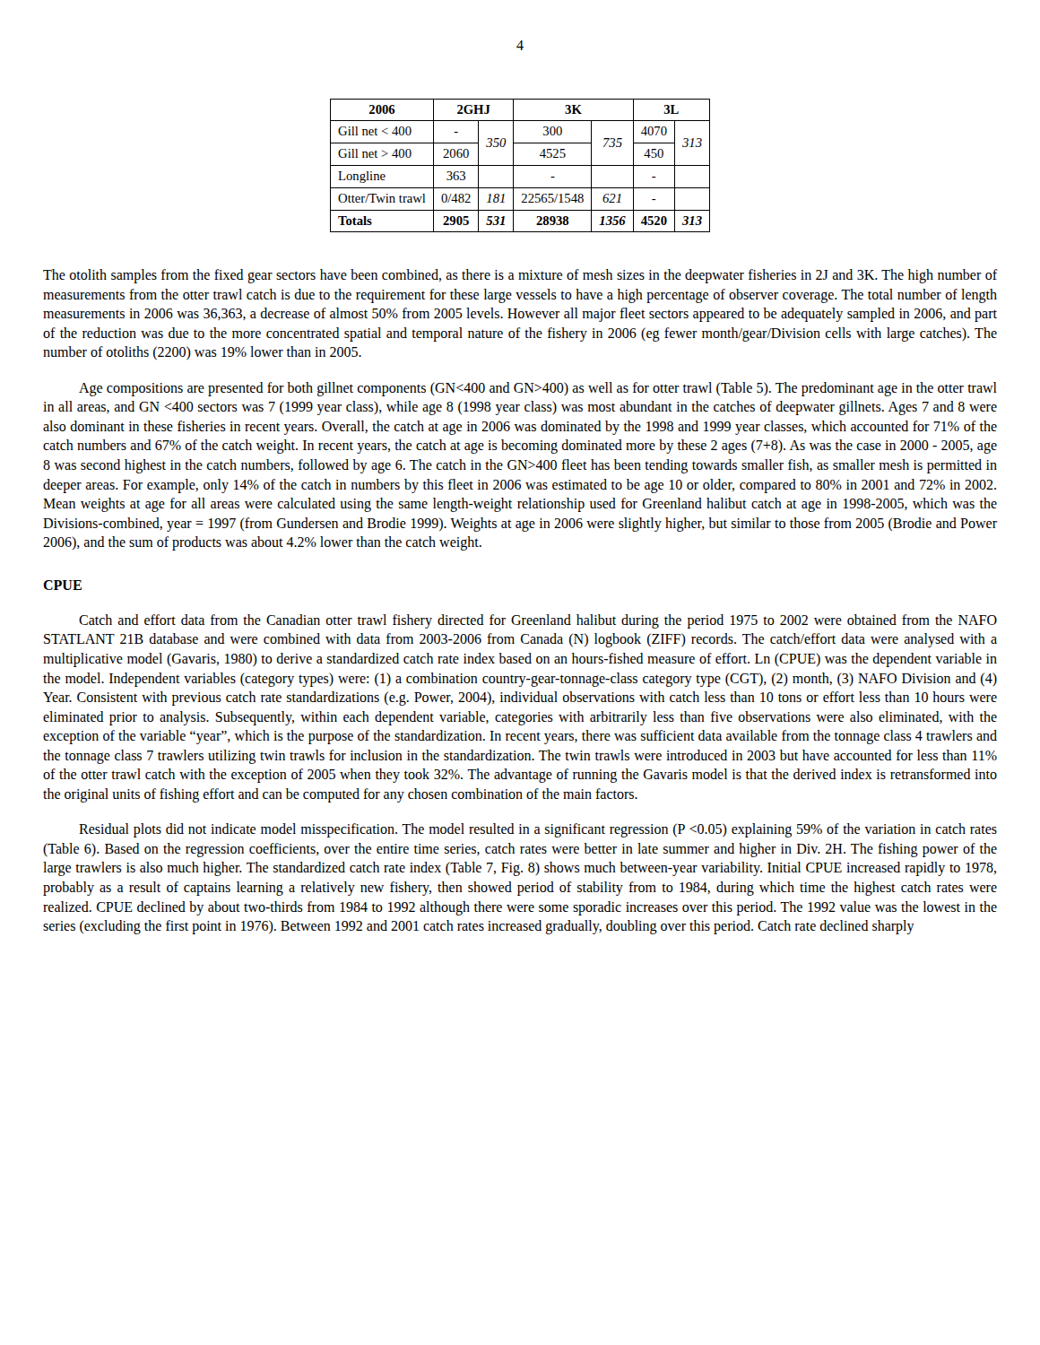4
| 2006 | 2GHJ | 3K | 3L |
| --- | --- | --- | --- |
| Gill net < 400 | - | 350 | 300 | 735 | 4070 | 313 |
| Gill net > 400 | 2060 | 4525 | 450 |
| Longline | 363 | | - | | - | |
| Otter/Twin trawl | 0/482 | 181 | 22565/1548 | 621 | - | |
| Totals | 2905 | 531 | 28938 | 1356 | 4520 | 313 |
The otolith samples from the fixed gear sectors have been combined, as there is a mixture of mesh sizes in the deepwater fisheries in 2J and 3K. The high number of measurements from the otter trawl catch is due to the requirement for these large vessels to have a high percentage of observer coverage. The total number of length measurements in 2006 was 36,363, a decrease of almost 50% from 2005 levels. However all major fleet sectors appeared to be adequately sampled in 2006, and part of the reduction was due to the more concentrated spatial and temporal nature of the fishery in 2006 (eg fewer month/gear/Division cells with large catches). The number of otoliths (2200) was 19% lower than in 2005.
Age compositions are presented for both gillnet components (GN<400 and GN>400) as well as for otter trawl (Table 5). The predominant age in the otter trawl in all areas, and GN <400 sectors was 7 (1999 year class), while age 8 (1998 year class) was most abundant in the catches of deepwater gillnets. Ages 7 and 8 were also dominant in these fisheries in recent years. Overall, the catch at age in 2006 was dominated by the 1998 and 1999 year classes, which accounted for 71% of the catch numbers and 67% of the catch weight. In recent years, the catch at age is becoming dominated more by these 2 ages (7+8). As was the case in 2000 - 2005, age 8 was second highest in the catch numbers, followed by age 6. The catch in the GN>400 fleet has been tending towards smaller fish, as smaller mesh is permitted in deeper areas. For example, only 14% of the catch in numbers by this fleet in 2006 was estimated to be age 10 or older, compared to 80% in 2001 and 72% in 2002. Mean weights at age for all areas were calculated using the same length-weight relationship used for Greenland halibut catch at age in 1998-2005, which was the Divisions-combined, year = 1997 (from Gundersen and Brodie 1999). Weights at age in 2006 were slightly higher, but similar to those from 2005 (Brodie and Power 2006), and the sum of products was about 4.2% lower than the catch weight.
CPUE
Catch and effort data from the Canadian otter trawl fishery directed for Greenland halibut during the period 1975 to 2002 were obtained from the NAFO STATLANT 21B database and were combined with data from 2003-2006 from Canada (N) logbook (ZIFF) records. The catch/effort data were analysed with a multiplicative model (Gavaris, 1980) to derive a standardized catch rate index based on an hours-fished measure of effort. Ln (CPUE) was the dependent variable in the model. Independent variables (category types) were: (1) a combination country-gear-tonnage-class category type (CGT), (2) month, (3) NAFO Division and (4) Year. Consistent with previous catch rate standardizations (e.g. Power, 2004), individual observations with catch less than 10 tons or effort less than 10 hours were eliminated prior to analysis. Subsequently, within each dependent variable, categories with arbitrarily less than five observations were also eliminated, with the exception of the variable “year”, which is the purpose of the standardization. In recent years, there was sufficient data available from the tonnage class 4 trawlers and the tonnage class 7 trawlers utilizing twin trawls for inclusion in the standardization. The twin trawls were introduced in 2003 but have accounted for less than 11% of the otter trawl catch with the exception of 2005 when they took 32%. The advantage of running the Gavaris model is that the derived index is retransformed into the original units of fishing effort and can be computed for any chosen combination of the main factors.
Residual plots did not indicate model misspecification. The model resulted in a significant regression (P <0.05) explaining 59% of the variation in catch rates (Table 6). Based on the regression coefficients, over the entire time series, catch rates were better in late summer and higher in Div. 2H. The fishing power of the large trawlers is also much higher. The standardized catch rate index (Table 7, Fig. 8) shows much between-year variability. Initial CPUE increased rapidly to 1978, probably as a result of captains learning a relatively new fishery, then showed period of stability from to 1984, during which time the highest catch rates were realized. CPUE declined by about two-thirds from 1984 to 1992 although there were some sporadic increases over this period. The 1992 value was the lowest in the series (excluding the first point in 1976). Between 1992 and 2001 catch rates increased gradually, doubling over this period. Catch rate declined sharply